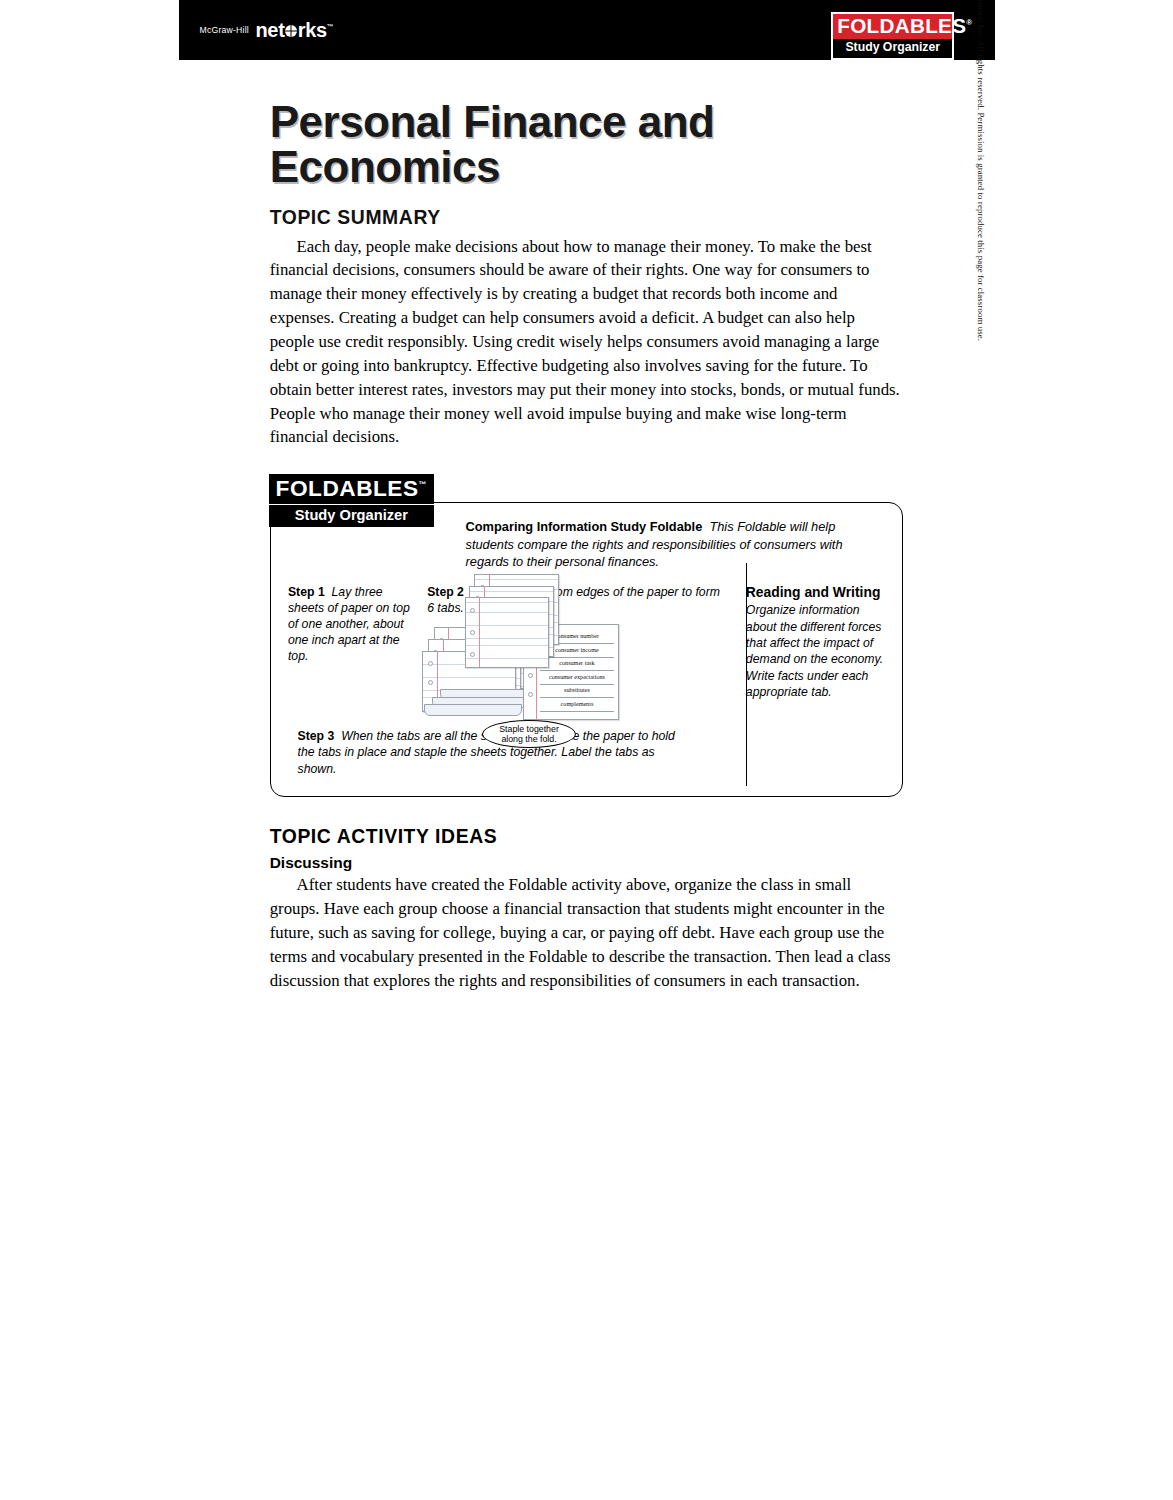McGraw-Hill net rks™
FOLDABLES®
Study Organizer
Personal Finance and
Economics
TOPIC SUMMARY
Each day, people make decisions about how to manage their money. To make the best financial decisions, consumers should be aware of their rights. One way for consumers to manage their money effectively is by creating a budget that records both income and expenses. Creating a budget can help consumers avoid a deficit. A budget can also help people use credit responsibly. Using credit wisely helps consumers avoid managing a large debt or going into bankruptcy. Effective budgeting also involves saving for the future. To obtain better interest rates, investors may put their money into stocks, bonds, or mutual funds. People who manage their money well avoid impulse buying and make wise long-term financial decisions.
FOLDABLES™
Study Organizer
Comparing Information Study Foldable This Foldable will help students compare the rights and responsibilities of consumers with regards to their personal finances.
Step 1 Lay three sheets of paper on top of one another, about one inch apart at the top.
Step 2 Fold up the bottom edges of the paper to form 6 tabs.
consumer number
consumer income
consumer task
consumer expectations
substitutes
complements
Staple together
along the fold.
Reading and Writing
Organize information about the different forces that affect the impact of demand on the economy. Write facts under each appropriate tab.
Step 3 When the tabs are all the same size, crease the paper to hold the tabs in place and staple the sheets together. Label the tabs as shown.
TOPIC ACTIVITY IDEAS
Discussing
After students have created the Foldable activity above, organize the class in small groups. Have each group choose a financial transaction that students might encounter in the future, such as saving for college, buying a car, or paying off debt. Have each group use the terms and vocabulary presented in the Foldable to describe the transaction. Then lead a class discussion that explores the rights and responsibilities of consumers in each transaction.
Copyright © The McGraw-Hill Companies, Inc. All rights reserved. Permission is granted to reproduce this page for classroom use.